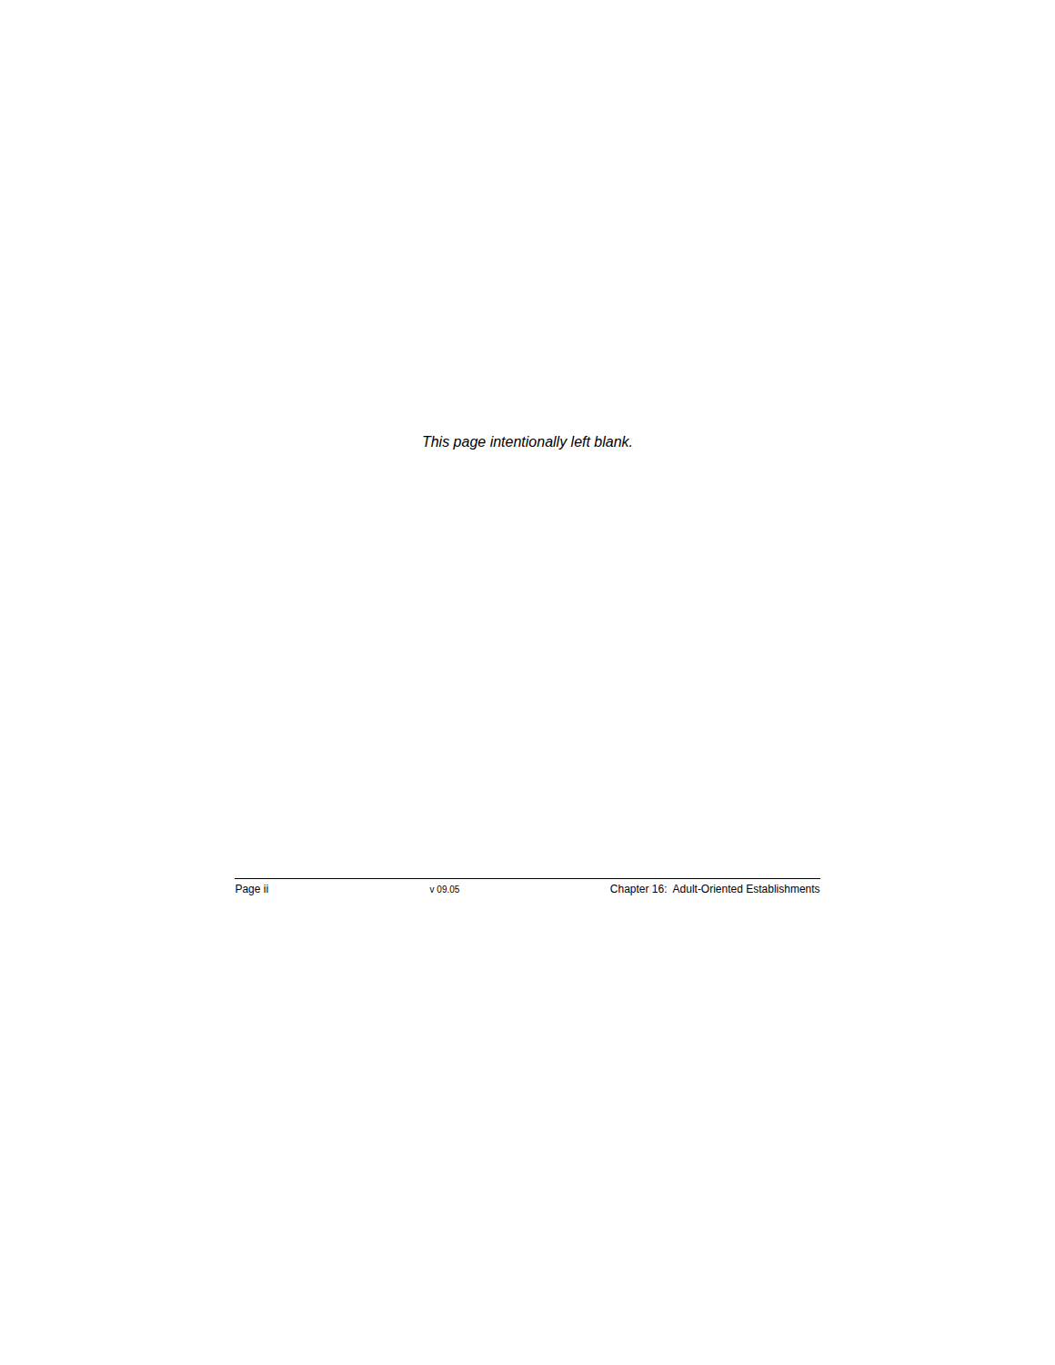This page intentionally left blank.
Page ii v 09.05 Chapter 16: Adult-Oriented Establishments